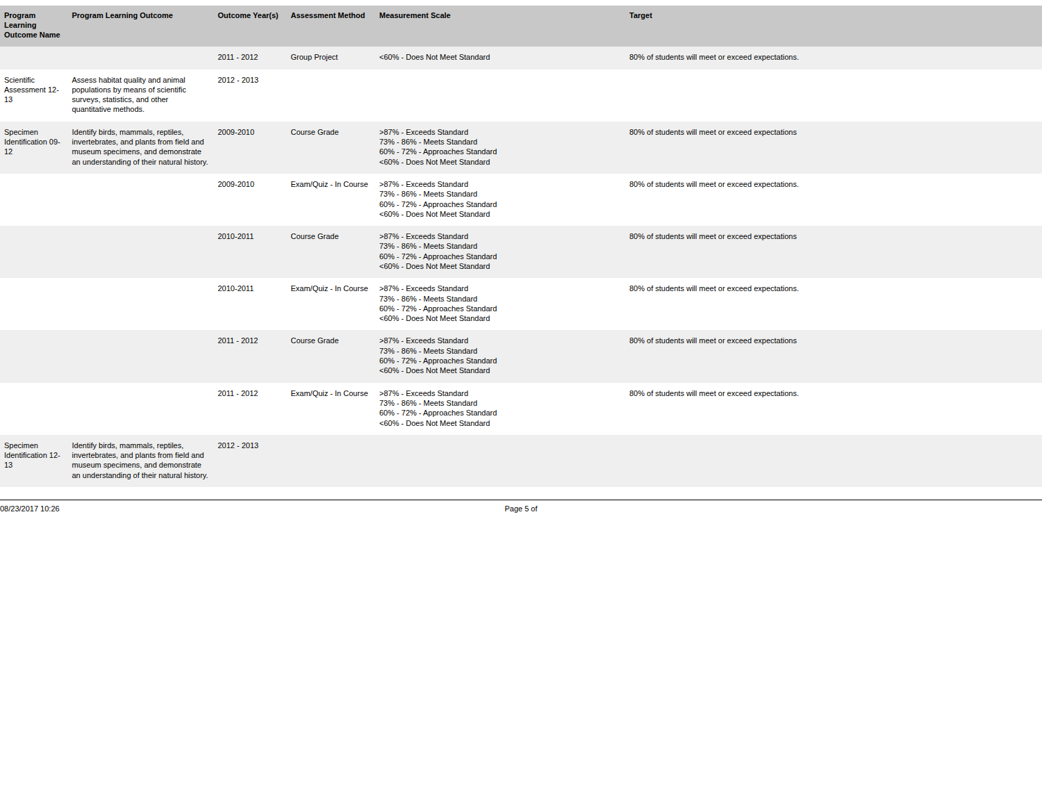| Program Learning Outcome Name | Program Learning Outcome | Outcome Year(s) | Assessment Method | Measurement Scale | Target |
| --- | --- | --- | --- | --- | --- |
| | | 2011 - 2012 | Group Project | <60% - Does Not Meet Standard | 80% of students will meet or exceed expectations. |
| Scientific Assessment 12-13 | Assess habitat quality and animal populations by means of scientific surveys, statistics, and other quantitative methods. | 2012 - 2013 | | | |
| Specimen Identification 09-12 | Identify birds, mammals, reptiles, invertebrates, and plants from field and museum specimens, and demonstrate an understanding of their natural history. | 2009-2010 | Course Grade | >87% - Exceeds Standard 73% - 86% - Meets Standard 60% - 72% - Approaches Standard <60% - Does Not Meet Standard | 80% of students will meet or exceed expectations |
| | | 2009-2010 | Exam/Quiz - In Course | >87% - Exceeds Standard 73% - 86% - Meets Standard 60% - 72% - Approaches Standard <60% - Does Not Meet Standard | 80% of students will meet or exceed expectations. |
| | | 2010-2011 | Course Grade | >87% - Exceeds Standard 73% - 86% - Meets Standard 60% - 72% - Approaches Standard <60% - Does Not Meet Standard | 80% of students will meet or exceed expectations |
| | | 2010-2011 | Exam/Quiz - In Course | >87% - Exceeds Standard 73% - 86% - Meets Standard 60% - 72% - Approaches Standard <60% - Does Not Meet Standard | 80% of students will meet or exceed expectations. |
| | | 2011 - 2012 | Course Grade | >87% - Exceeds Standard 73% - 86% - Meets Standard 60% - 72% - Approaches Standard <60% - Does Not Meet Standard | 80% of students will meet or exceed expectations |
| | | 2011 - 2012 | Exam/Quiz - In Course | >87% - Exceeds Standard 73% - 86% - Meets Standard 60% - 72% - Approaches Standard <60% - Does Not Meet Standard | 80% of students will meet or exceed expectations. |
| Specimen Identification 12-13 | Identify birds, mammals, reptiles, invertebrates, and plants from field and museum specimens, and demonstrate an understanding of their natural history. | 2012 - 2013 | | | |
08/23/2017 10:26
Page 5 of